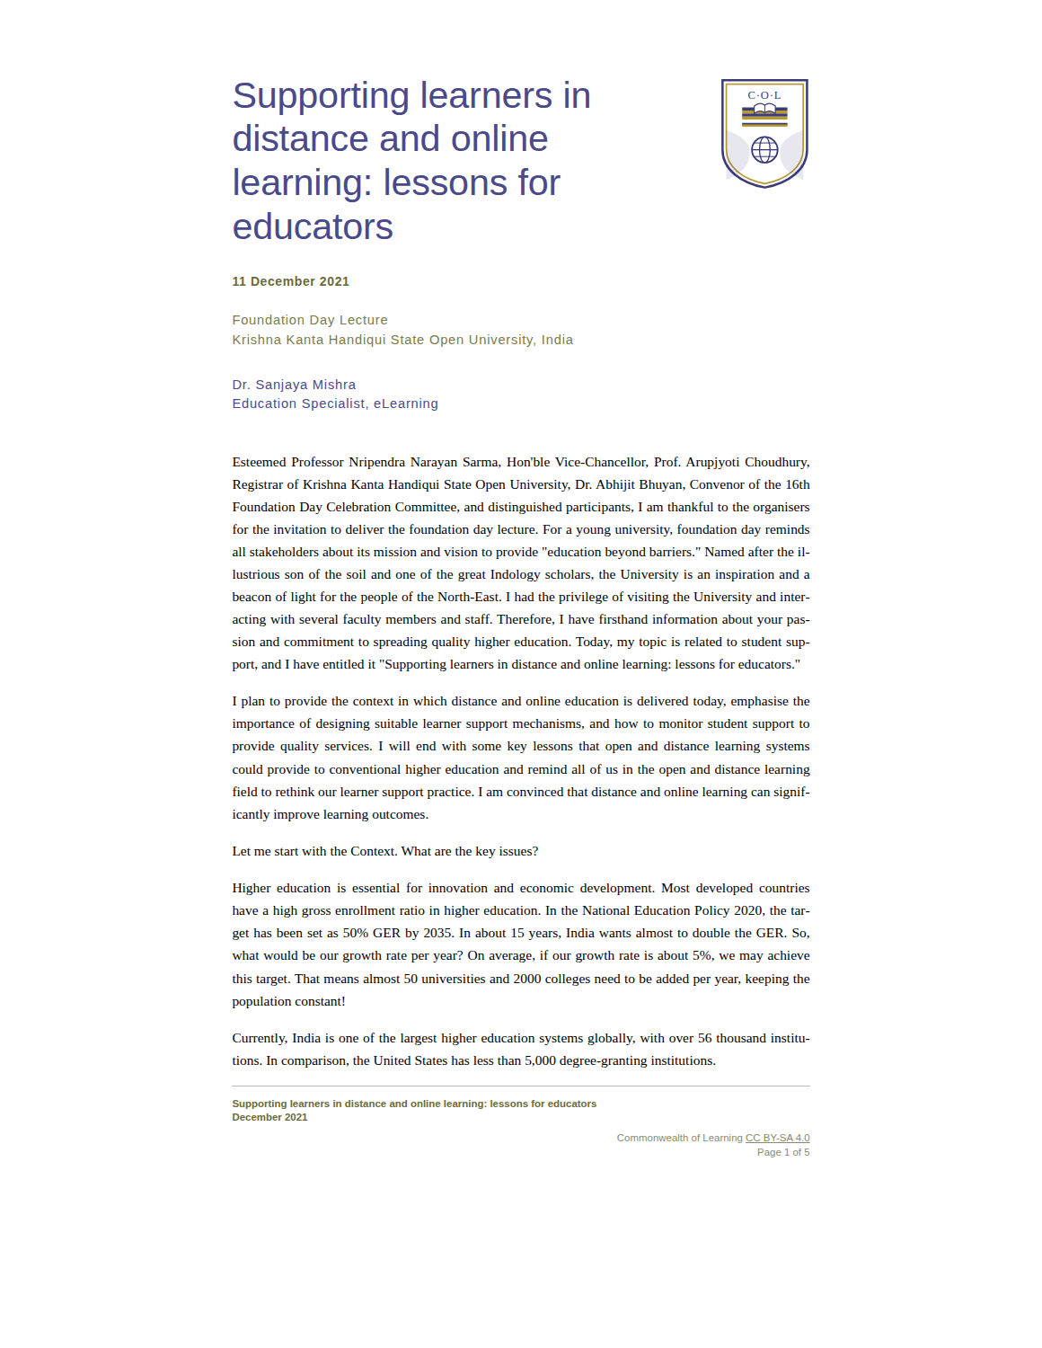Supporting learners in distance and online learning: lessons for educators
C·O·L
11 December 2021
Foundation Day Lecture
Krishna Kanta Handiqui State Open University, India
Dr. Sanjaya Mishra
Education Specialist, eLearning
Esteemed Professor Nripendra Narayan Sarma, Hon'ble Vice-Chancellor, Prof. Arupjyoti Choudhury, Registrar of Krishna Kanta Handiqui State Open University, Dr. Abhijit Bhuyan, Convenor of the 16th Foundation Day Celebration Committee, and distinguished participants, I am thankful to the organisers for the invitation to deliver the foundation day lecture. For a young university, foundation day reminds all stakeholders about its mission and vision to provide "education beyond barriers." Named after the illustrious son of the soil and one of the great Indology scholars, the University is an inspiration and a beacon of light for the people of the North-East. I had the privilege of visiting the University and interacting with several faculty members and staff. Therefore, I have firsthand information about your passion and commitment to spreading quality higher education. Today, my topic is related to student support, and I have entitled it "Supporting learners in distance and online learning: lessons for educators."
I plan to provide the context in which distance and online education is delivered today, emphasise the importance of designing suitable learner support mechanisms, and how to monitor student support to provide quality services. I will end with some key lessons that open and distance learning systems could provide to conventional higher education and remind all of us in the open and distance learning field to rethink our learner support practice. I am convinced that distance and online learning can significantly improve learning outcomes.
Let me start with the Context. What are the key issues?
Higher education is essential for innovation and economic development. Most developed countries have a high gross enrollment ratio in higher education. In the National Education Policy 2020, the target has been set as 50% GER by 2035. In about 15 years, India wants almost to double the GER. So, what would be our growth rate per year? On average, if our growth rate is about 5%, we may achieve this target. That means almost 50 universities and 2000 colleges need to be added per year, keeping the population constant!
Currently, India is one of the largest higher education systems globally, with over 56 thousand institutions. In comparison, the United States has less than 5,000 degree-granting institutions.
Supporting learners in distance and online learning: lessons for educators
December 2021
Commonwealth of Learning CC BY-SA 4.0
Page 1 of 5